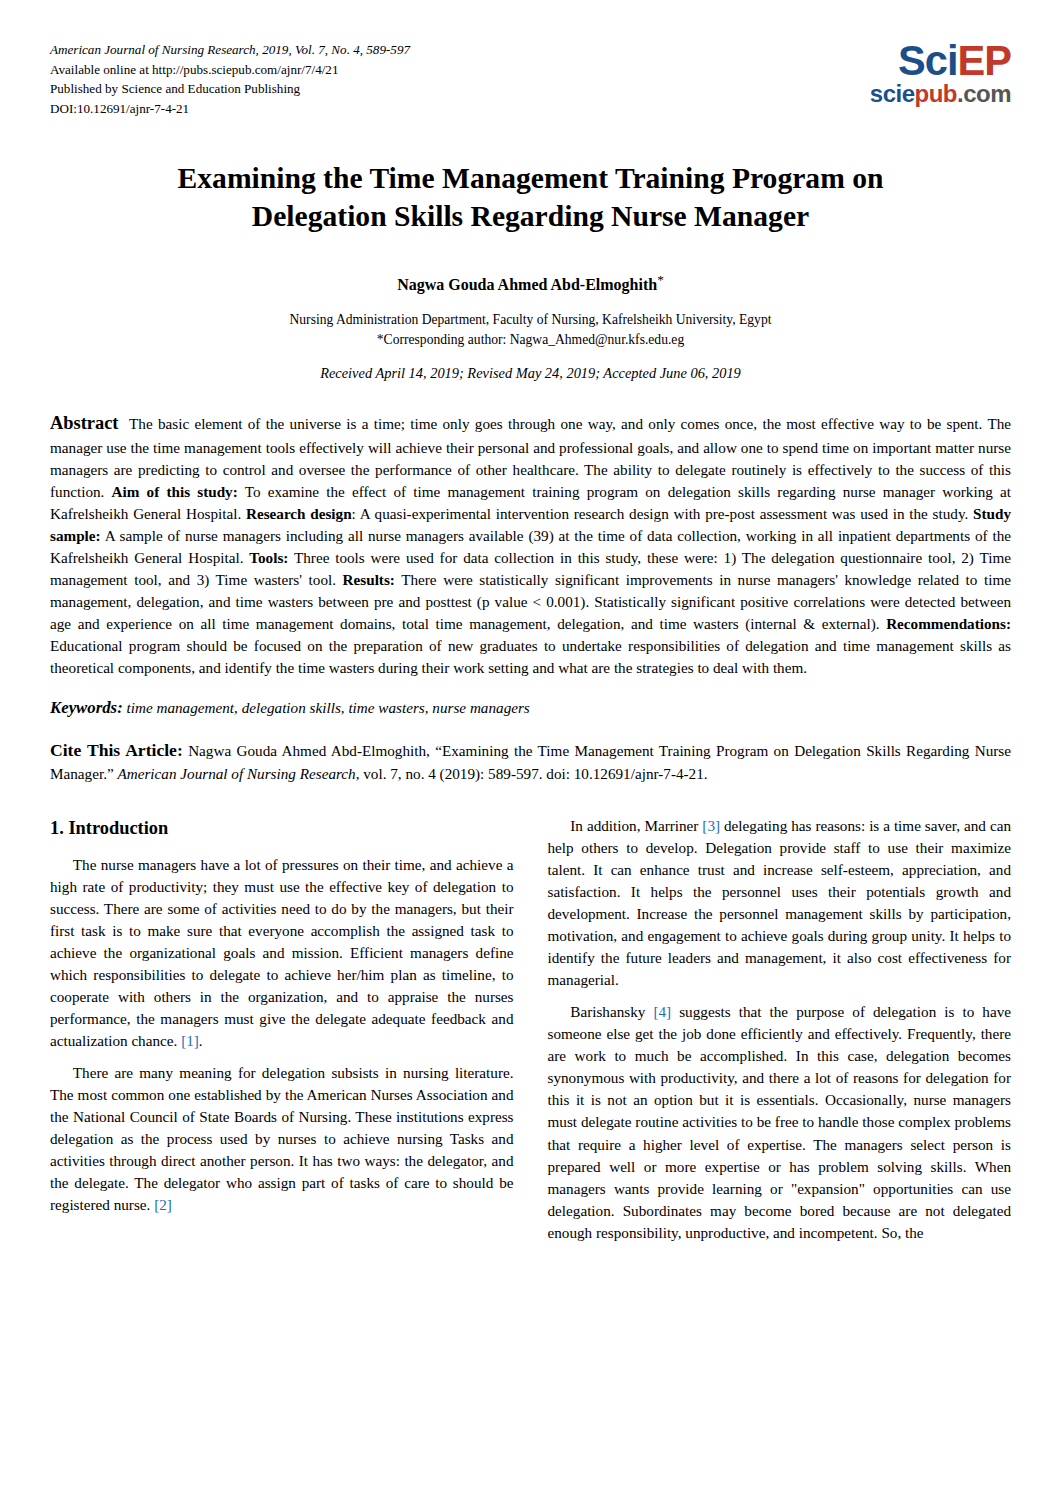American Journal of Nursing Research, 2019, Vol. 7, No. 4, 589-597
Available online at http://pubs.sciepub.com/ajnr/7/4/21
Published by Science and Education Publishing
DOI:10.12691/ajnr-7-4-21
Sci EP
sciepub.com
Examining the Time Management Training Program on
Delegation Skills Regarding Nurse Manager
Nagwa Gouda Ahmed Abd-Elmoghith*
Nursing Administration Department, Faculty of Nursing, Kafrelsheikh University, Egypt
*Corresponding author: Nagwa_Ahmed@nur.kfs.edu.eg
Received April 14, 2019; Revised May 24, 2019; Accepted June 06, 2019
Abstract The basic element of the universe is a time; time only goes through one way, and only comes once, the most effective way to be spent. The manager use the time management tools effectively will achieve their personal and professional goals, and allow one to spend time on important matter nurse managers are predicting to control and oversee the performance of other healthcare. The ability to delegate routinely is effectively to the success of this function. Aim of this study: To examine the effect of time management training program on delegation skills regarding nurse manager working at Kafrelsheikh General Hospital. Research design: A quasi-experimental intervention research design with pre-post assessment was used in the study. Study sample: A sample of nurse managers including all nurse managers available (39) at the time of data collection, working in all inpatient departments of the Kafrelsheikh General Hospital. Tools: Three tools were used for data collection in this study, these were: 1) The delegation questionnaire tool, 2) Time management tool, and 3) Time wasters' tool. Results: There were statistically significant improvements in nurse managers' knowledge related to time management, delegation, and time wasters between pre and posttest (p value < 0.001). Statistically significant positive correlations were detected between age and experience on all time management domains, total time management, delegation, and time wasters (internal & external). Recommendations: Educational program should be focused on the preparation of new graduates to undertake responsibilities of delegation and time management skills as theoretical components, and identify the time wasters during their work setting and what are the strategies to deal with them.
Keywords: time management, delegation skills, time wasters, nurse managers
Cite This Article: Nagwa Gouda Ahmed Abd-Elmoghith, “Examining the Time Management Training Program on Delegation Skills Regarding Nurse Manager.” American Journal of Nursing Research, vol. 7, no. 4 (2019): 589-597. doi: 10.12691/ajnr-7-4-21.
1. Introduction
The nurse managers have a lot of pressures on their time, and achieve a high rate of productivity; they must use the effective key of delegation to success. There are some of activities need to do by the managers, but their first task is to make sure that everyone accomplish the assigned task to achieve the organizational goals and mission. Efficient managers define which responsibilities to delegate to achieve her/him plan as timeline, to cooperate with others in the organization, and to appraise the nurses performance, the managers must give the delegate adequate feedback and actualization chance. [1].
There are many meaning for delegation subsists in nursing literature. The most common one established by the American Nurses Association and the National Council of State Boards of Nursing. These institutions express delegation as the process used by nurses to achieve nursing Tasks and activities through direct another person. It has two ways: the delegator, and the delegate. The delegator who assign part of tasks of care to should be registered nurse. [2]
In addition, Marriner [3] delegating has reasons: is a time saver, and can help others to develop. Delegation provide staff to use their maximize talent. It can enhance trust and increase self-esteem, appreciation, and satisfaction. It helps the personnel uses their potentials growth and development. Increase the personnel management skills by participation, motivation, and engagement to achieve goals during group unity. It helps to identify the future leaders and management, it also cost effectiveness for managerial.
Barishansky [4] suggests that the purpose of delegation is to have someone else get the job done efficiently and effectively. Frequently, there are work to much be accomplished. In this case, delegation becomes synonymous with productivity, and there a lot of reasons for delegation for this it is not an option but it is essentials. Occasionally, nurse managers must delegate routine activities to be free to handle those complex problems that require a higher level of expertise. The managers select person is prepared well or more expertise or has problem solving skills. When managers wants provide learning or "expansion" opportunities can use delegation. Subordinates may become bored because are not delegated enough responsibility, unproductive, and incompetent. So, the